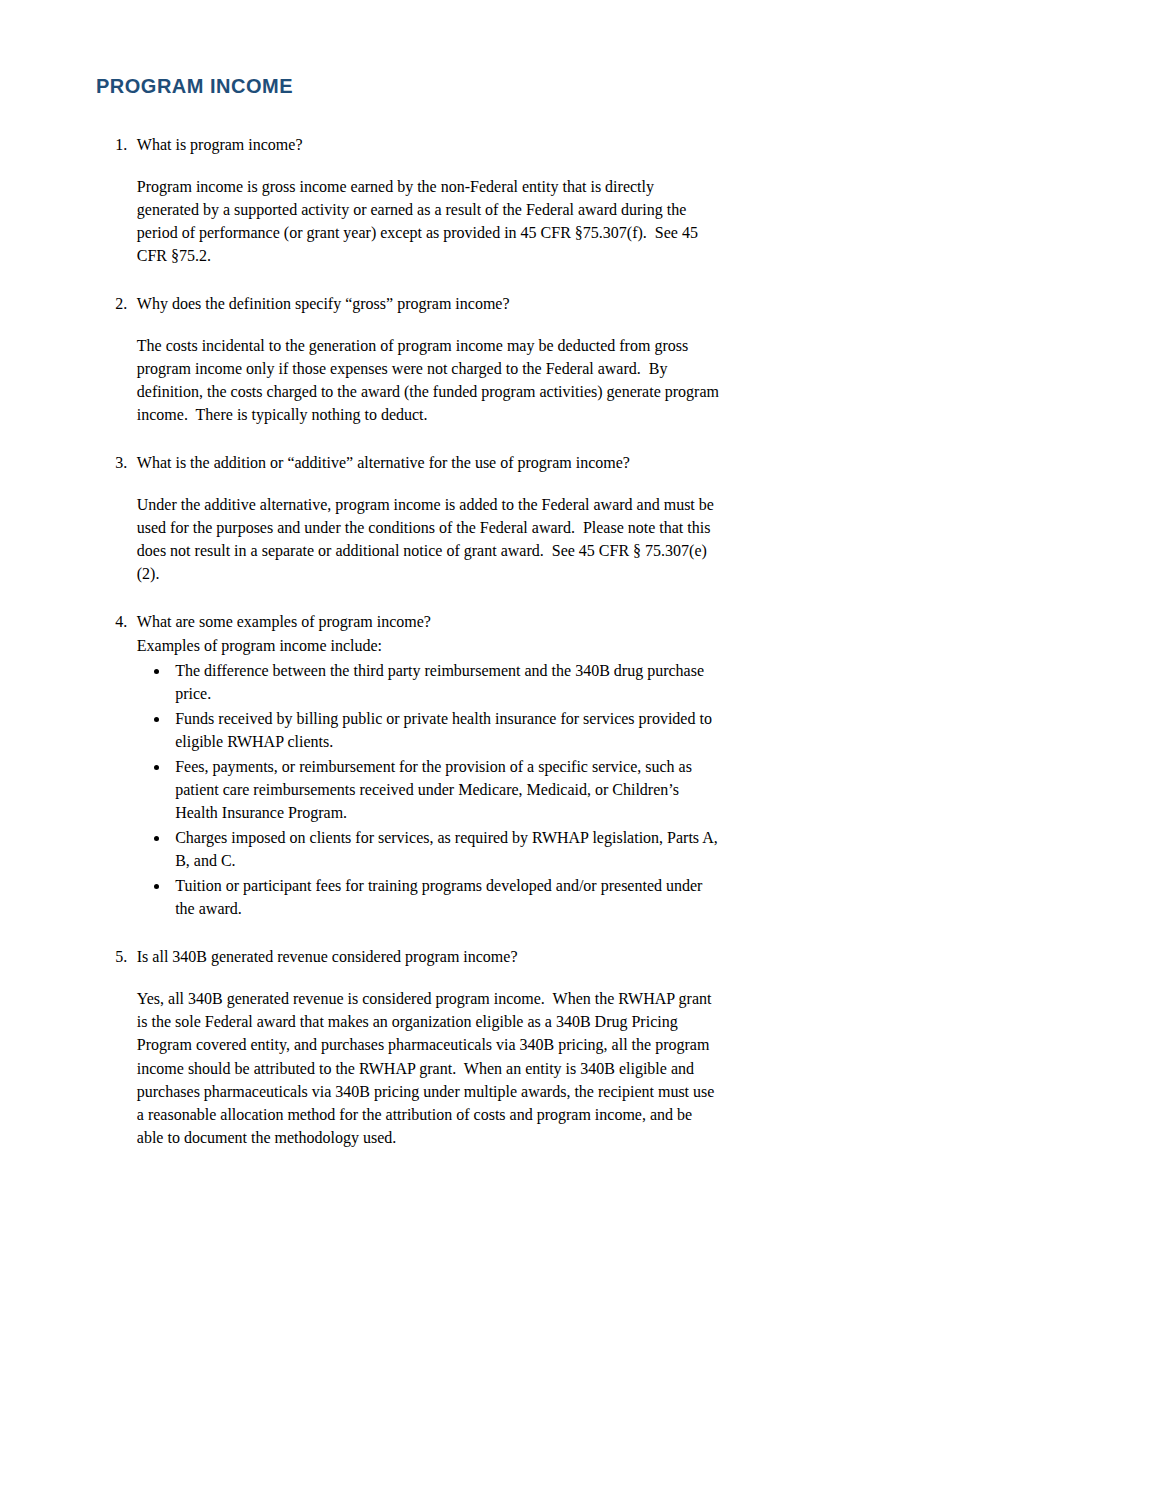PROGRAM INCOME
What is program income?
Program income is gross income earned by the non-Federal entity that is directly generated by a supported activity or earned as a result of the Federal award during the period of performance (or grant year) except as provided in 45 CFR §75.307(f). See 45 CFR §75.2.
Why does the definition specify “gross” program income?
The costs incidental to the generation of program income may be deducted from gross program income only if those expenses were not charged to the Federal award. By definition, the costs charged to the award (the funded program activities) generate program income. There is typically nothing to deduct.
What is the addition or “additive” alternative for the use of program income?
Under the additive alternative, program income is added to the Federal award and must be used for the purposes and under the conditions of the Federal award. Please note that this does not result in a separate or additional notice of grant award. See 45 CFR § 75.307(e)(2).
What are some examples of program income?
Examples of program income include:
The difference between the third party reimbursement and the 340B drug purchase price.
Funds received by billing public or private health insurance for services provided to eligible RWHAP clients.
Fees, payments, or reimbursement for the provision of a specific service, such as patient care reimbursements received under Medicare, Medicaid, or Children’s Health Insurance Program.
Charges imposed on clients for services, as required by RWHAP legislation, Parts A, B, and C.
Tuition or participant fees for training programs developed and/or presented under the award.
Is all 340B generated revenue considered program income?
Yes, all 340B generated revenue is considered program income. When the RWHAP grant is the sole Federal award that makes an organization eligible as a 340B Drug Pricing Program covered entity, and purchases pharmaceuticals via 340B pricing, all the program income should be attributed to the RWHAP grant. When an entity is 340B eligible and purchases pharmaceuticals via 340B pricing under multiple awards, the recipient must use a reasonable allocation method for the attribution of costs and program income, and be able to document the methodology used.